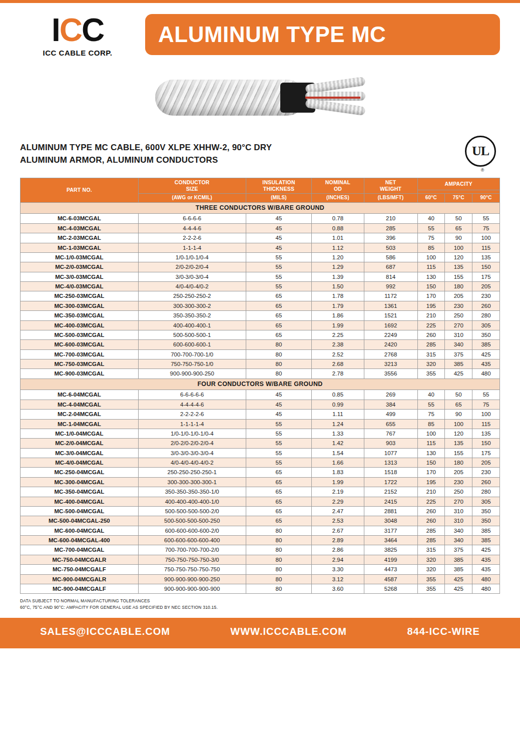ICC
ICC CABLE CORP.
ALUMINUM TYPE MC
ALUMINUM TYPE MC CABLE, 600V XLPE XHHW-2, 90°C DRY
ALUMINUM ARMOR, ALUMINUM CONDUCTORS
UL
®
| PART NO. | CONDUCTOR SIZE | INSULATION THICKNESS | NOMINAL OD | NET WEIGHT | AMPACITY |
| --- | --- | --- | --- | --- | --- |
| (AWG or KCMIL) | (MILS) | (INCHES) | (LBS/MFT) | 60°C | 75°C | 90°C |
| THREE CONDUCTORS W/BARE GROUND |
| MC-6-03MCGAL | 6-6-6-6 | 45 | 0.78 | 210 | 40 | 50 | 55 |
| MC-4-03MCGAL | 4-4-4-6 | 45 | 0.88 | 285 | 55 | 65 | 75 |
| MC-2-03MCGAL | 2-2-2-6 | 45 | 1.01 | 396 | 75 | 90 | 100 |
| MC-1-03MCGAL | 1-1-1-4 | 45 | 1.12 | 503 | 85 | 100 | 115 |
| MC-1/0-03MCGAL | 1/0-1/0-1/0-4 | 55 | 1.20 | 586 | 100 | 120 | 135 |
| MC-2/0-03MCGAL | 2/0-2/0-2/0-4 | 55 | 1.29 | 687 | 115 | 135 | 150 |
| MC-3/0-03MCGAL | 3/0-3/0-3/0-4 | 55 | 1.39 | 814 | 130 | 155 | 175 |
| MC-4/0-03MCGAL | 4/0-4/0-4/0-2 | 55 | 1.50 | 992 | 150 | 180 | 205 |
| MC-250-03MCGAL | 250-250-250-2 | 65 | 1.78 | 1172 | 170 | 205 | 230 |
| MC-300-03MCGAL | 300-300-300-2 | 65 | 1.79 | 1361 | 195 | 230 | 260 |
| MC-350-03MCGAL | 350-350-350-2 | 65 | 1.86 | 1521 | 210 | 250 | 280 |
| MC-400-03MCGAL | 400-400-400-1 | 65 | 1.99 | 1692 | 225 | 270 | 305 |
| MC-500-03MCGAL | 500-500-500-1 | 65 | 2.25 | 2249 | 260 | 310 | 350 |
| MC-600-03MCGAL | 600-600-600-1 | 80 | 2.38 | 2420 | 285 | 340 | 385 |
| MC-700-03MCGAL | 700-700-700-1/0 | 80 | 2.52 | 2768 | 315 | 375 | 425 |
| MC-750-03MCGAL | 750-750-750-1/0 | 80 | 2.68 | 3213 | 320 | 385 | 435 |
| MC-900-03MCGAL | 900-900-900-250 | 80 | 2.78 | 3556 | 355 | 425 | 480 |
| FOUR CONDUCTORS W/BARE GROUND |
| MC-6-04MCGAL | 6-6-6-6-6 | 45 | 0.85 | 269 | 40 | 50 | 55 |
| MC-4-04MCGAL | 4-4-4-4-6 | 45 | 0.99 | 384 | 55 | 65 | 75 |
| MC-2-04MCGAL | 2-2-2-2-6 | 45 | 1.11 | 499 | 75 | 90 | 100 |
| MC-1-04MCGAL | 1-1-1-1-4 | 55 | 1.24 | 655 | 85 | 100 | 115 |
| MC-1/0-04MCGAL | 1/0-1/0-1/0-1/0-4 | 55 | 1.33 | 767 | 100 | 120 | 135 |
| MC-2/0-04MCGAL | 2/0-2/0-2/0-2/0-4 | 55 | 1.42 | 903 | 115 | 135 | 150 |
| MC-3/0-04MCGAL | 3/0-3/0-3/0-3/0-4 | 55 | 1.54 | 1077 | 130 | 155 | 175 |
| MC-4/0-04MCGAL | 4/0-4/0-4/0-4/0-2 | 55 | 1.66 | 1313 | 150 | 180 | 205 |
| MC-250-04MCGAL | 250-250-250-250-1 | 65 | 1.83 | 1518 | 170 | 205 | 230 |
| MC-300-04MCGAL | 300-300-300-300-1 | 65 | 1.99 | 1722 | 195 | 230 | 260 |
| MC-350-04MCGAL | 350-350-350-350-1/0 | 65 | 2.19 | 2152 | 210 | 250 | 280 |
| MC-400-04MCGAL | 400-400-400-400-1/0 | 65 | 2.29 | 2415 | 225 | 270 | 305 |
| MC-500-04MCGAL | 500-500-500-500-2/0 | 65 | 2.47 | 2881 | 260 | 310 | 350 |
| MC-500-04MCGAL-250 | 500-500-500-500-250 | 65 | 2.53 | 3048 | 260 | 310 | 350 |
| MC-600-04MCGAL | 600-600-600-600-2/0 | 80 | 2.67 | 3177 | 285 | 340 | 385 |
| MC-600-04MCGAL-400 | 600-600-600-600-400 | 80 | 2.89 | 3464 | 285 | 340 | 385 |
| MC-700-04MCGAL | 700-700-700-700-2/0 | 80 | 2.86 | 3825 | 315 | 375 | 425 |
| MC-750-04MCGALR | 750-750-750-750-3/0 | 80 | 2.94 | 4199 | 320 | 385 | 435 |
| MC-750-04MCGALF | 750-750-750-750-750 | 80 | 3.30 | 4473 | 320 | 385 | 435 |
| MC-900-04MCGALR | 900-900-900-900-250 | 80 | 3.12 | 4587 | 355 | 425 | 480 |
| MC-900-04MCGALF | 900-900-900-900-900 | 80 | 3.60 | 5268 | 355 | 425 | 480 |
DATA SUBJECT TO NORMAL MANUFACTURING TOLERANCES
60°C, 75°C AND 90°C: AMPACITY FOR GENERAL USE AS SPECIFIED BY NEC SECTION 310.15.
SALES@ICCCABLE.COM WWW.ICCCABLE.COM 844-ICC-WIRE